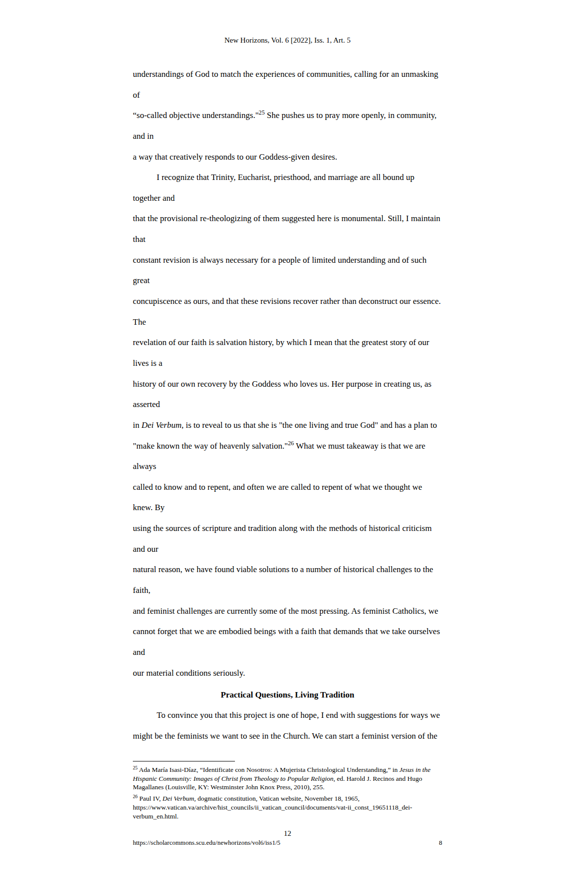New Horizons, Vol. 6 [2022], Iss. 1, Art. 5
understandings of God to match the experiences of communities, calling for an unmasking of
“so-called objective understandings."25 She pushes us to pray more openly, in community, and in
a way that creatively responds to our Goddess-given desires.
I recognize that Trinity, Eucharist, priesthood, and marriage are all bound up together and
that the provisional re-theologizing of them suggested here is monumental. Still, I maintain that
constant revision is always necessary for a people of limited understanding and of such great
concupiscence as ours, and that these revisions recover rather than deconstruct our essence. The
revelation of our faith is salvation history, by which I mean that the greatest story of our lives is a
history of our own recovery by the Goddess who loves us. Her purpose in creating us, as asserted
in Dei Verbum, is to reveal to us that she is "the one living and true God" and has a plan to
"make known the way of heavenly salvation."26 What we must takeaway is that we are always
called to know and to repent, and often we are called to repent of what we thought we knew. By
using the sources of scripture and tradition along with the methods of historical criticism and our
natural reason, we have found viable solutions to a number of historical challenges to the faith,
and feminist challenges are currently some of the most pressing. As feminist Catholics, we
cannot forget that we are embodied beings with a faith that demands that we take ourselves and
our material conditions seriously.
Practical Questions, Living Tradition
To convince you that this project is one of hope, I end with suggestions for ways we
might be the feminists we want to see in the Church. We can start a feminist version of the
25 Ada María Isasi-Díaz, “Identificate con Nosotros: A Mujerista Christological Understanding,” in Jesus in the Hispanic Community: Images of Christ from Theology to Popular Religion, ed. Harold J. Recinos and Hugo Magallanes (Louisville, KY: Westminster John Knox Press, 2010), 255.
26 Paul IV, Dei Verbum, dogmatic constitution, Vatican website, November 18, 1965, https://www.vatican.va/archive/hist_councils/ii_vatican_council/documents/vat-ii_const_19651118_dei-verbum_en.html.
12
https://scholarcommons.scu.edu/newhorizons/vol6/iss1/5 8